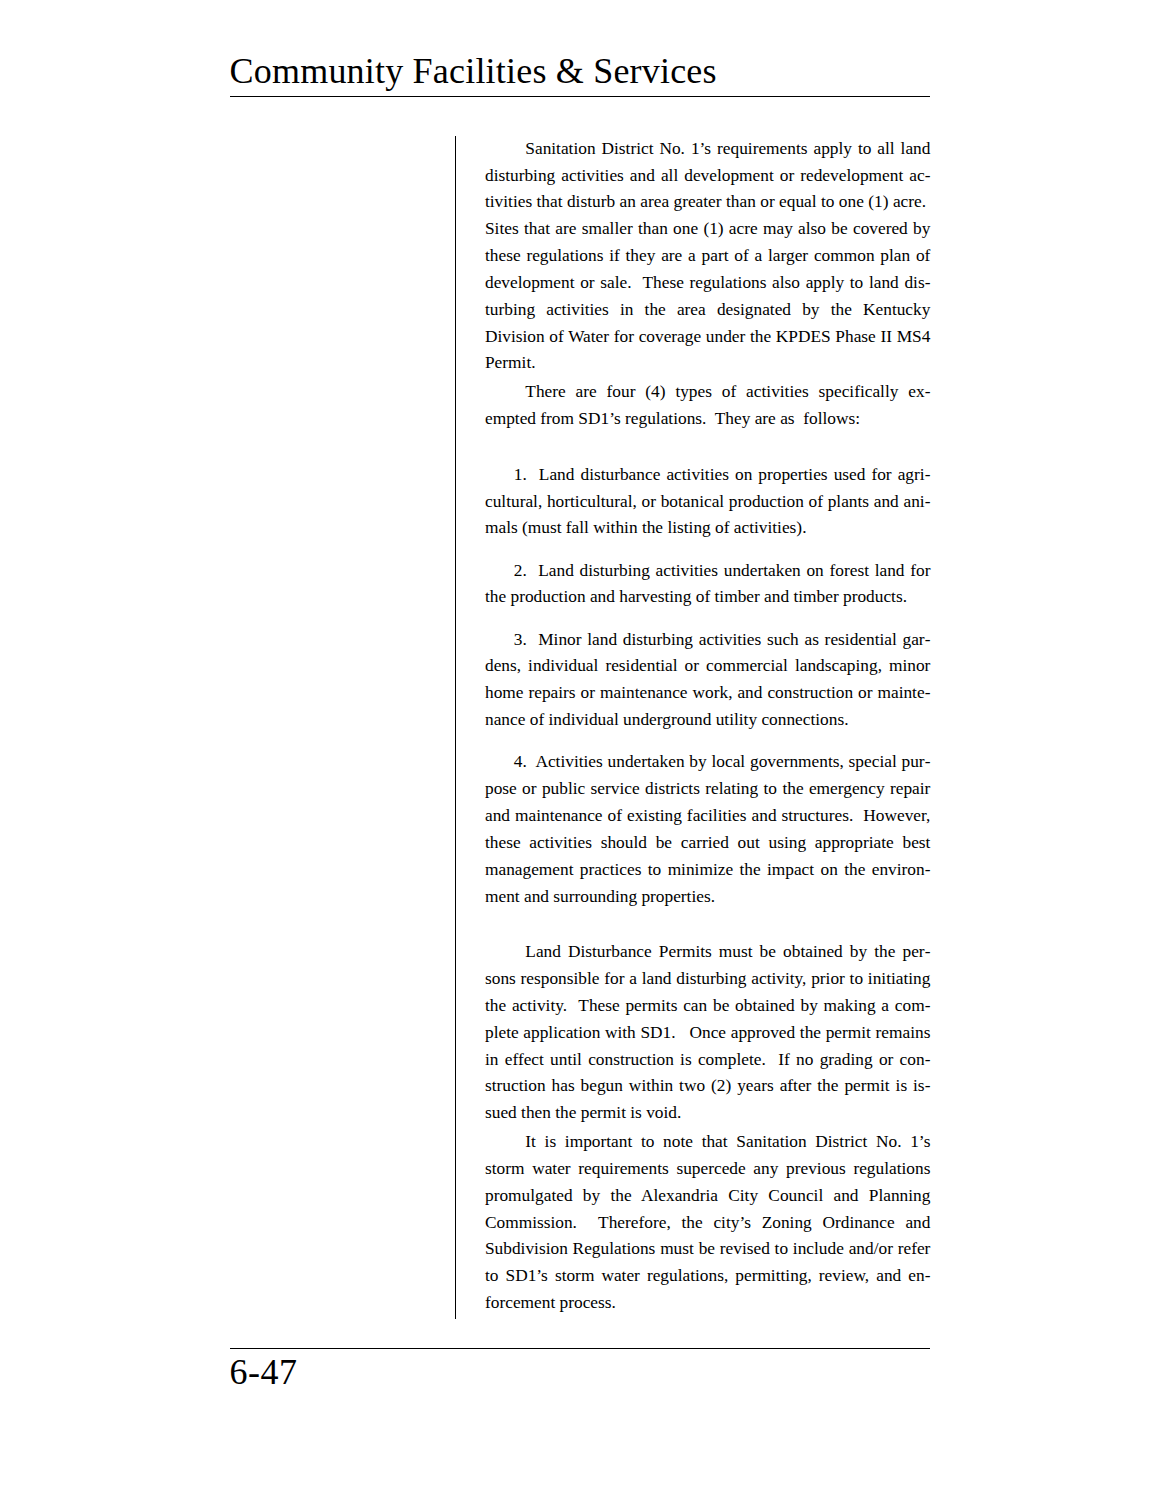Community Facilities & Services
Sanitation District No. 1’s requirements apply to all land disturbing activities and all development or redevelopment activities that disturb an area greater than or equal to one (1) acre. Sites that are smaller than one (1) acre may also be covered by these regulations if they are a part of a larger common plan of development or sale. These regulations also apply to land disturbing activities in the area designated by the Kentucky Division of Water for coverage under the KPDES Phase II MS4 Permit.
There are four (4) types of activities specifically exempted from SD1’s regulations. They are as follows:
1. Land disturbance activities on properties used for agricultural, horticultural, or botanical production of plants and animals (must fall within the listing of activities).
2. Land disturbing activities undertaken on forest land for the production and harvesting of timber and timber products.
3. Minor land disturbing activities such as residential gardens, individual residential or commercial landscaping, minor home repairs or maintenance work, and construction or maintenance of individual underground utility connections.
4. Activities undertaken by local governments, special purpose or public service districts relating to the emergency repair and maintenance of existing facilities and structures. However, these activities should be carried out using appropriate best management practices to minimize the impact on the environment and surrounding properties.
Land Disturbance Permits must be obtained by the persons responsible for a land disturbing activity, prior to initiating the activity. These permits can be obtained by making a complete application with SD1. Once approved the permit remains in effect until construction is complete. If no grading or construction has begun within two (2) years after the permit is issued then the permit is void.
It is important to note that Sanitation District No. 1’s storm water requirements supercede any previous regulations promulgated by the Alexandria City Council and Planning Commission. Therefore, the city’s Zoning Ordinance and Subdivision Regulations must be revised to include and/or refer to SD1’s storm water regulations, permitting, review, and enforcement process.
6-47